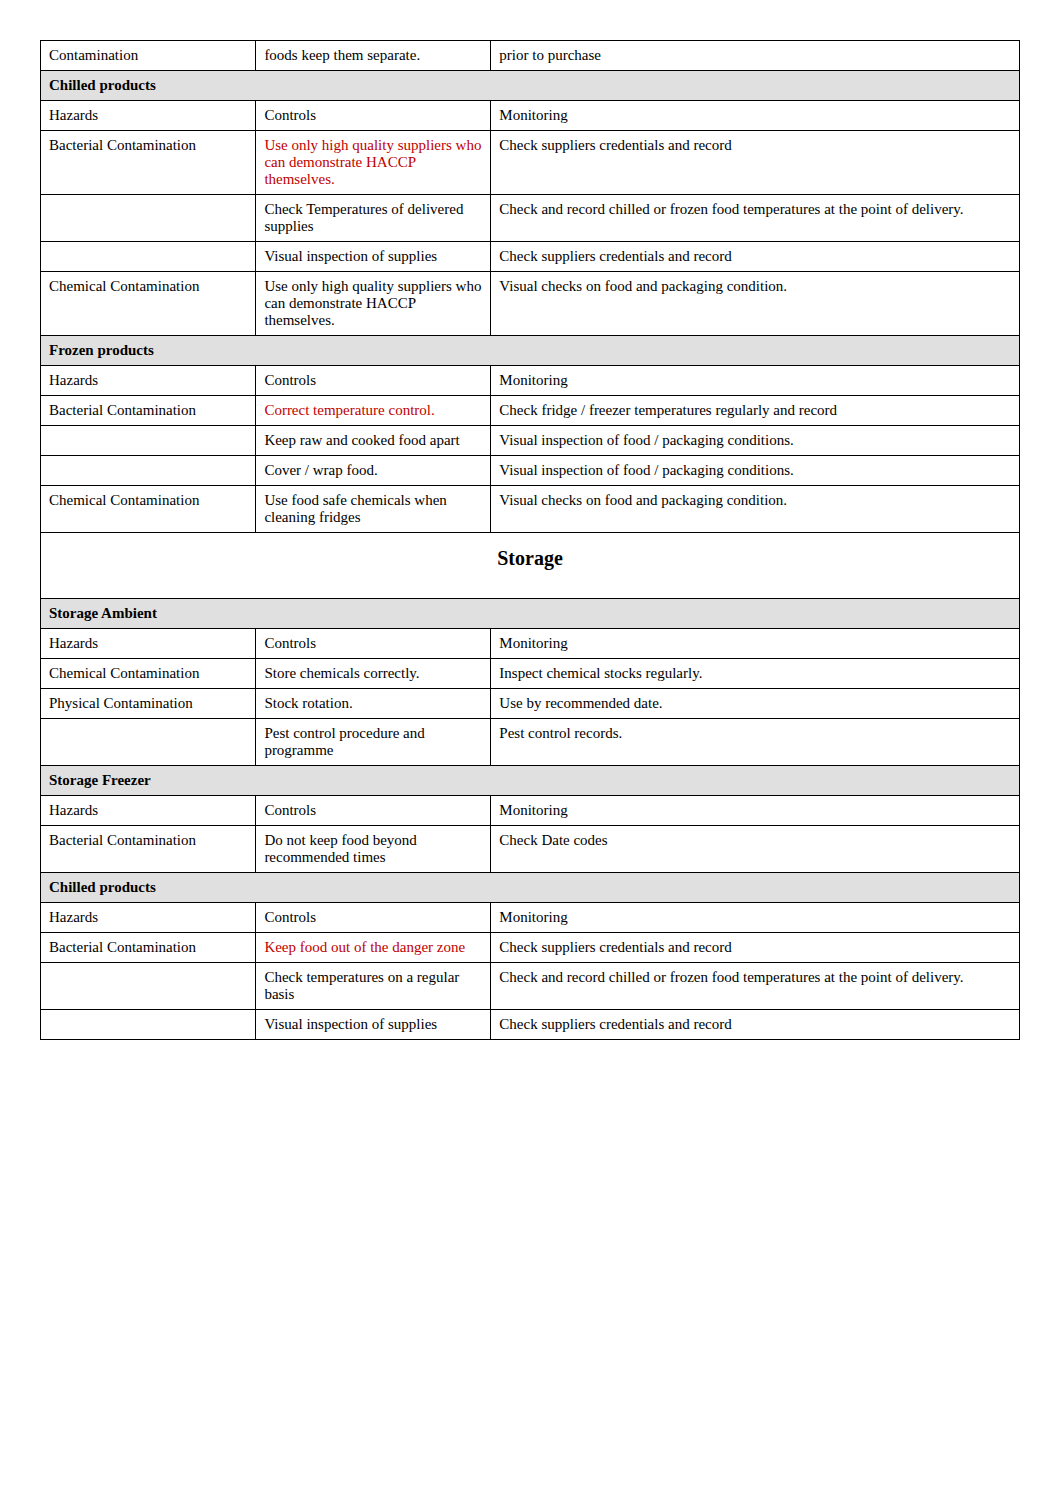| Contamination | foods keep them separate. | prior to purchase |
| Chilled products |
| Hazards | Controls | Monitoring |
| Bacterial Contamination | Use only high quality suppliers who can demonstrate HACCP themselves. | Check suppliers credentials and record |
| | Check Temperatures of delivered supplies | Check and record chilled or frozen food temperatures at the point of delivery. |
| | Visual inspection of supplies | Check suppliers credentials and record |
| Chemical Contamination | Use only high quality suppliers who can demonstrate HACCP themselves. | Visual checks on food and packaging condition. |
| Frozen products |
| Hazards | Controls | Monitoring |
| Bacterial Contamination | Correct temperature control. | Check fridge / freezer temperatures regularly and record |
| | Keep raw and cooked food apart | Visual inspection of food / packaging conditions. |
| | Cover / wrap food. | Visual inspection of food / packaging conditions. |
| Chemical Contamination | Use food safe chemicals when cleaning fridges | Visual checks on food and packaging condition. |
| Storage |
| Storage Ambient |
| Hazards | Controls | Monitoring |
| Chemical Contamination | Store chemicals correctly. | Inspect chemical stocks regularly. |
| Physical Contamination | Stock rotation. | Use by recommended date. |
| | Pest control procedure and programme | Pest control records. |
| Storage Freezer |
| Hazards | Controls | Monitoring |
| Bacterial Contamination | Do not keep food beyond recommended times | Check Date codes |
| Chilled products |
| Hazards | Controls | Monitoring |
| Bacterial Contamination | Keep food out of the danger zone | Check suppliers credentials and record |
| | Check temperatures on a regular basis | Check and record chilled or frozen food temperatures at the point of delivery. |
| | Visual inspection of supplies | Check suppliers credentials and record |